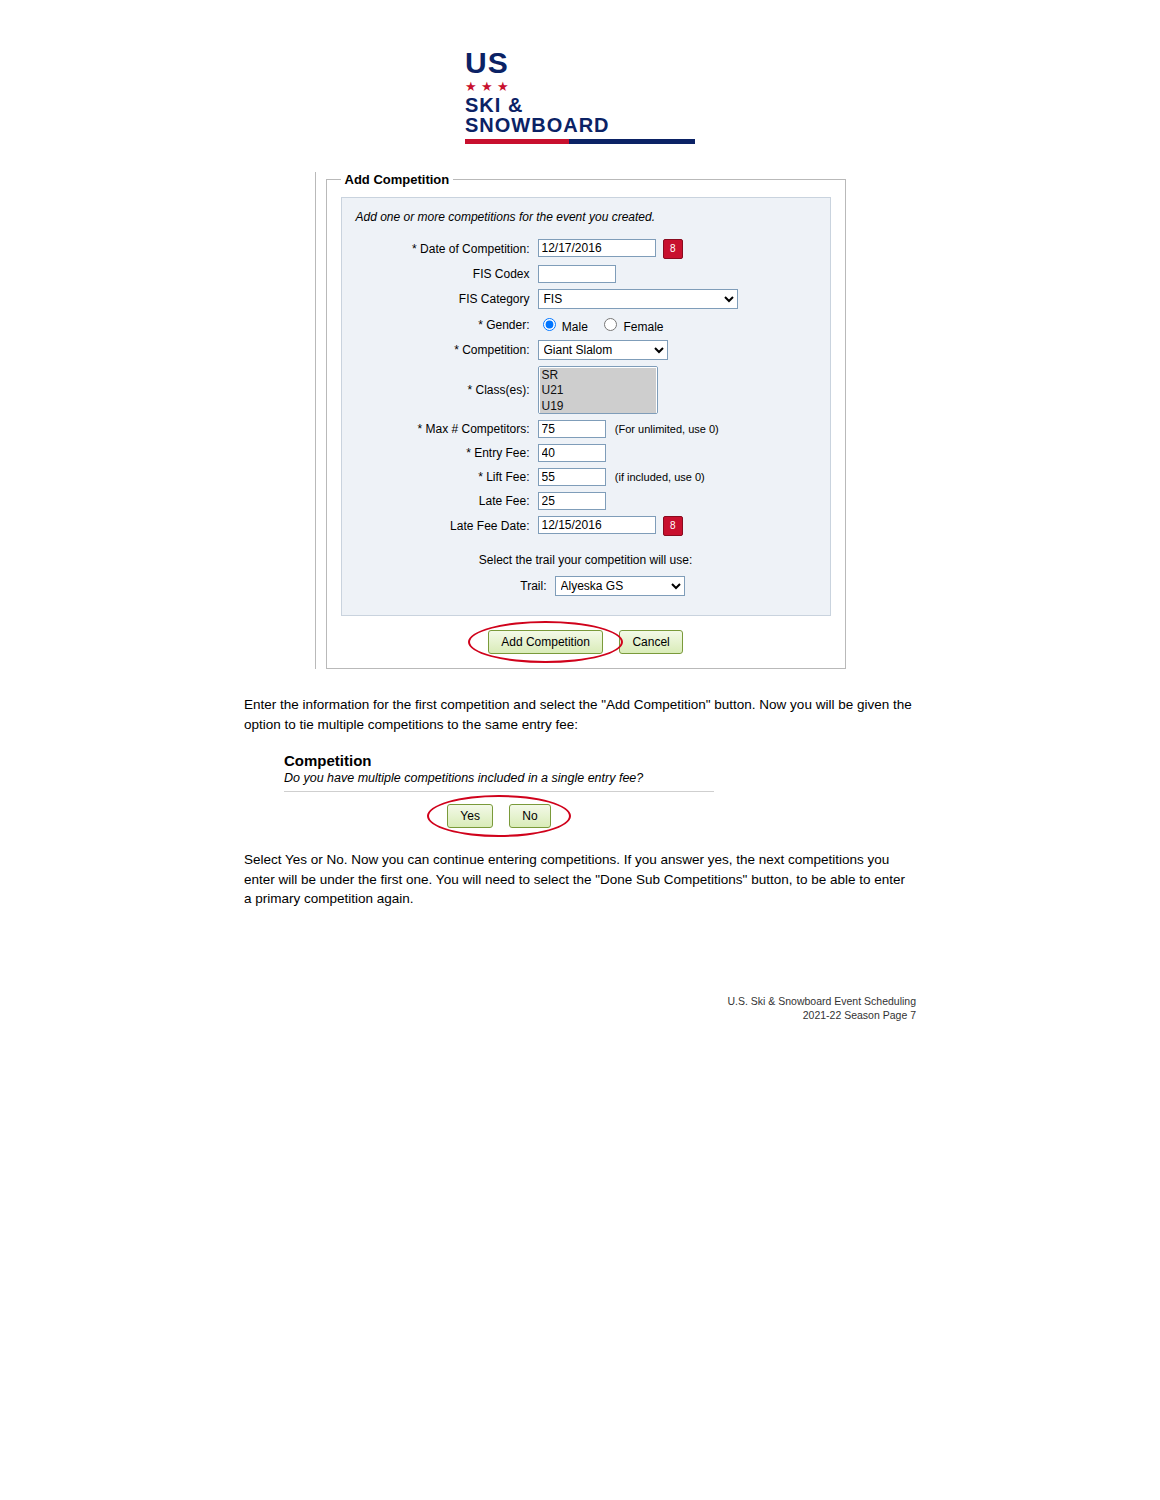US
★★★
SKI &
SNOWBOARD
Add Competition
Add one or more competitions for the event you created.
| * Date of Competition: | 8 |
| FIS Codex | |
| FIS Category | FIS |
| * Gender: | Male Female |
| * Competition: | Giant Slalom |
| * Class(es): | SR U21 U19 |
| * Max # Competitors: | (For unlimited, use 0) |
| * Entry Fee: | |
| * Lift Fee: | (if included, use 0) |
| Late Fee: | |
| Late Fee Date: | 8 |
Select the trail your competition will use:
| Trail: | Alyeska GS |
Add Competition Cancel
Enter the information for the first competition and select the "Add Competition" button. Now you will be given the option to tie multiple competitions to the same entry fee:
Competition
Do you have multiple competitions included in a single entry fee?
Yes No
Select Yes or No. Now you can continue entering competitions. If you answer yes, the next competitions you enter will be under the first one. You will need to select the "Done Sub Competitions" button, to be able to enter a primary competition again.
U.S. Ski & Snowboard Event Scheduling
2021-22 Season Page 7